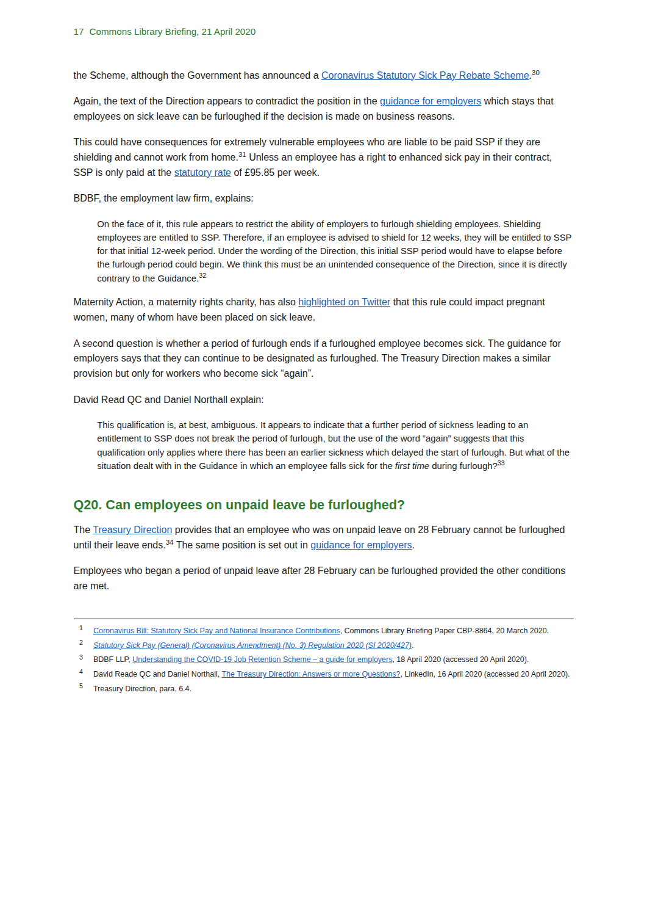17 Commons Library Briefing, 21 April 2020
the Scheme, although the Government has announced a Coronavirus Statutory Sick Pay Rebate Scheme.30
Again, the text of the Direction appears to contradict the position in the guidance for employers which stays that employees on sick leave can be furloughed if the decision is made on business reasons.
This could have consequences for extremely vulnerable employees who are liable to be paid SSP if they are shielding and cannot work from home.31 Unless an employee has a right to enhanced sick pay in their contract, SSP is only paid at the statutory rate of £95.85 per week.
BDBF, the employment law firm, explains:
On the face of it, this rule appears to restrict the ability of employers to furlough shielding employees. Shielding employees are entitled to SSP. Therefore, if an employee is advised to shield for 12 weeks, they will be entitled to SSP for that initial 12-week period. Under the wording of the Direction, this initial SSP period would have to elapse before the furlough period could begin. We think this must be an unintended consequence of the Direction, since it is directly contrary to the Guidance.32
Maternity Action, a maternity rights charity, has also highlighted on Twitter that this rule could impact pregnant women, many of whom have been placed on sick leave.
A second question is whether a period of furlough ends if a furloughed employee becomes sick. The guidance for employers says that they can continue to be designated as furloughed. The Treasury Direction makes a similar provision but only for workers who become sick “again”.
David Read QC and Daniel Northall explain:
This qualification is, at best, ambiguous. It appears to indicate that a further period of sickness leading to an entitlement to SSP does not break the period of furlough, but the use of the word “again” suggests that this qualification only applies where there has been an earlier sickness which delayed the start of furlough. But what of the situation dealt with in the Guidance in which an employee falls sick for the first time during furlough?33
Q20. Can employees on unpaid leave be furloughed?
The Treasury Direction provides that an employee who was on unpaid leave on 28 February cannot be furloughed until their leave ends.34 The same position is set out in guidance for employers.
Employees who began a period of unpaid leave after 28 February can be furloughed provided the other conditions are met.
Coronavirus Bill: Statutory Sick Pay and National Insurance Contributions, Commons Library Briefing Paper CBP-8864, 20 March 2020.
Statutory Sick Pay (General) (Coronavirus Amendment) (No. 3) Regulation 2020 (SI 2020/427).
BDBF LLP, Understanding the COVID-19 Job Retention Scheme – a guide for employers, 18 April 2020 (accessed 20 April 2020).
David Reade QC and Daniel Northall, The Treasury Direction: Answers or more Questions?, LinkedIn, 16 April 2020 (accessed 20 April 2020).
Treasury Direction, para. 6.4.